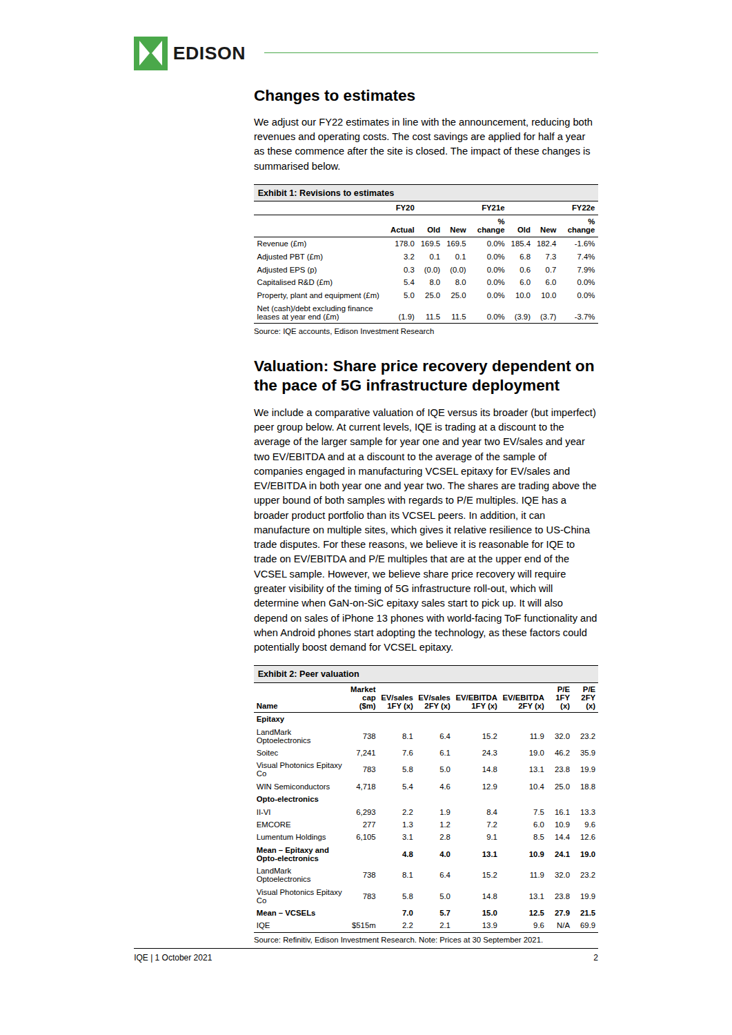EDISON
Changes to estimates
We adjust our FY22 estimates in line with the announcement, reducing both revenues and operating costs. The cost savings are applied for half a year as these commence after the site is closed. The impact of these changes is summarised below.
Exhibit 1: Revisions to estimates
| | FY20 | FY21e | FY22e |
| --- | --- | --- | --- |
| | Actual | Old | New | % change | Old | New | % change |
| Revenue (£m) | 178.0 | 169.5 | 169.5 | 0.0% | 185.4 | 182.4 | -1.6% |
| Adjusted PBT (£m) | 3.2 | 0.1 | 0.1 | 0.0% | 6.8 | 7.3 | 7.4% |
| Adjusted EPS (p) | 0.3 | (0.0) | (0.0) | 0.0% | 0.6 | 0.7 | 7.9% |
| Capitalised R&D (£m) | 5.4 | 8.0 | 8.0 | 0.0% | 6.0 | 6.0 | 0.0% |
| Property, plant and equipment (£m) | 5.0 | 25.0 | 25.0 | 0.0% | 10.0 | 10.0 | 0.0% |
| Net (cash)/debt excluding finance leases at year end (£m) | (1.9) | 11.5 | 11.5 | 0.0% | (3.9) | (3.7) | -3.7% |
Source: IQE accounts, Edison Investment Research
Valuation: Share price recovery dependent on the pace of 5G infrastructure deployment
We include a comparative valuation of IQE versus its broader (but imperfect) peer group below. At current levels, IQE is trading at a discount to the average of the larger sample for year one and year two EV/sales and year two EV/EBITDA and at a discount to the average of the sample of companies engaged in manufacturing VCSEL epitaxy for EV/sales and EV/EBITDA in both year one and year two. The shares are trading above the upper bound of both samples with regards to P/E multiples. IQE has a broader product portfolio than its VCSEL peers. In addition, it can manufacture on multiple sites, which gives it relative resilience to US-China trade disputes. For these reasons, we believe it is reasonable for IQE to trade on EV/EBITDA and P/E multiples that are at the upper end of the VCSEL sample. However, we believe share price recovery will require greater visibility of the timing of 5G infrastructure roll-out, which will determine when GaN-on-SiC epitaxy sales start to pick up. It will also depend on sales of iPhone 13 phones with world-facing ToF functionality and when Android phones start adopting the technology, as these factors could potentially boost demand for VCSEL epitaxy.
Exhibit 2: Peer valuation
| Name | Market cap ($m) | EV/sales 1FY (x) | EV/sales 2FY (x) | EV/EBITDA 1FY (x) | EV/EBITDA 2FY (x) | P/E 1FY (x) | P/E 2FY (x) |
| --- | --- | --- | --- | --- | --- | --- | --- |
| Epitaxy |
| LandMark Optoelectronics | 738 | 8.1 | 6.4 | 15.2 | 11.9 | 32.0 | 23.2 |
| Soitec | 7,241 | 7.6 | 6.1 | 24.3 | 19.0 | 46.2 | 35.9 |
| Visual Photonics Epitaxy Co | 783 | 5.8 | 5.0 | 14.8 | 13.1 | 23.8 | 19.9 |
| WIN Semiconductors | 4,718 | 5.4 | 4.6 | 12.9 | 10.4 | 25.0 | 18.8 |
| Opto-electronics |
| II-VI | 6,293 | 2.2 | 1.9 | 8.4 | 7.5 | 16.1 | 13.3 |
| EMCORE | 277 | 1.3 | 1.2 | 7.2 | 6.0 | 10.9 | 9.6 |
| Lumentum Holdings | 6,105 | 3.1 | 2.8 | 9.1 | 8.5 | 14.4 | 12.6 |
| Mean – Epitaxy and Opto-electronics | | 4.8 | 4.0 | 13.1 | 10.9 | 24.1 | 19.0 |
| LandMark Optoelectronics | 738 | 8.1 | 6.4 | 15.2 | 11.9 | 32.0 | 23.2 |
| Visual Photonics Epitaxy Co | 783 | 5.8 | 5.0 | 14.8 | 13.1 | 23.8 | 19.9 |
| Mean – VCSELs | | 7.0 | 5.7 | 15.0 | 12.5 | 27.9 | 21.5 |
| IQE | $515m | 2.2 | 2.1 | 13.9 | 9.6 | N/A | 69.9 |
Source: Refinitiv, Edison Investment Research. Note: Prices at 30 September 2021.
IQE | 1 October 2021
2